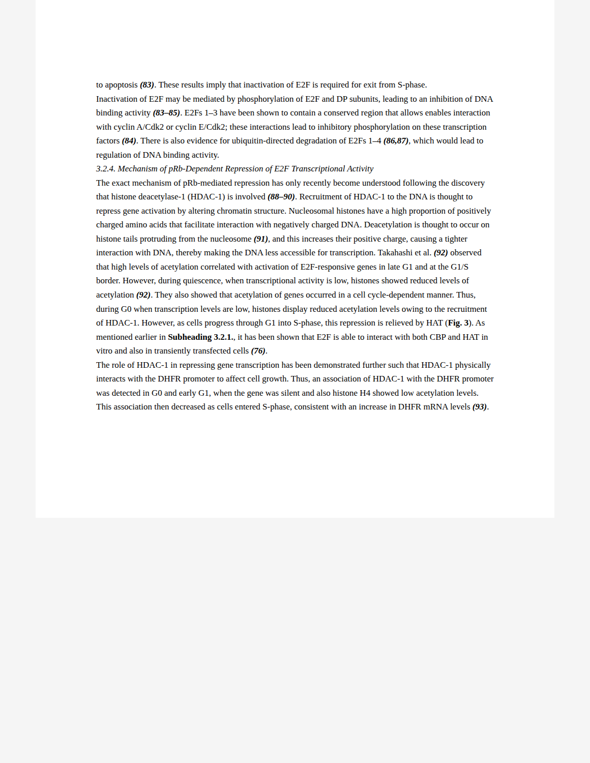to apoptosis (83). These results imply that inactivation of E2F is required for exit from S-phase.
Inactivation of E2F may be mediated by phosphorylation of E2F and DP subunits, leading to an inhibition of DNA binding activity (83–85). E2Fs 1–3 have been shown to contain a conserved region that allows enables interaction with cyclin A/Cdk2 or cyclin E/Cdk2; these interactions lead to inhibitory phosphorylation on these transcription factors (84). There is also evidence for ubiquitin-directed degradation of E2Fs 1–4 (86,87), which would lead to regulation of DNA binding activity.
3.2.4. Mechanism of pRb-Dependent Repression of E2F Transcriptional Activity
The exact mechanism of pRb-mediated repression has only recently become understood following the discovery that histone deacetylase-1 (HDAC-1) is involved (88–90). Recruitment of HDAC-1 to the DNA is thought to repress gene activation by altering chromatin structure. Nucleosomal histones have a high proportion of positively charged amino acids that facilitate interaction with negatively charged DNA. Deacetylation is thought to occur on histone tails protruding from the nucleosome (91), and this increases their positive charge, causing a tighter interaction with DNA, thereby making the DNA less accessible for transcription. Takahashi et al. (92) observed that high levels of acetylation correlated with activation of E2F-responsive genes in late G1 and at the G1/S border. However, during quiescence, when transcriptional activity is low, histones showed reduced levels of acetylation (92). They also showed that acetylation of genes occurred in a cell cycle-dependent manner. Thus, during G0 when transcription levels are low, histones display reduced acetylation levels owing to the recruitment of HDAC-1. However, as cells progress through G1 into S-phase, this repression is relieved by HAT (Fig. 3). As mentioned earlier in Subheading 3.2.1., it has been shown that E2F is able to interact with both CBP and HAT in vitro and also in transiently transfected cells (76).
The role of HDAC-1 in repressing gene transcription has been demonstrated further such that HDAC-1 physically interacts with the DHFR promoter to affect cell growth. Thus, an association of HDAC-1 with the DHFR promoter was detected in G0 and early G1, when the gene was silent and also histone H4 showed low acetylation levels. This association then decreased as cells entered S-phase, consistent with an increase in DHFR mRNA levels (93).